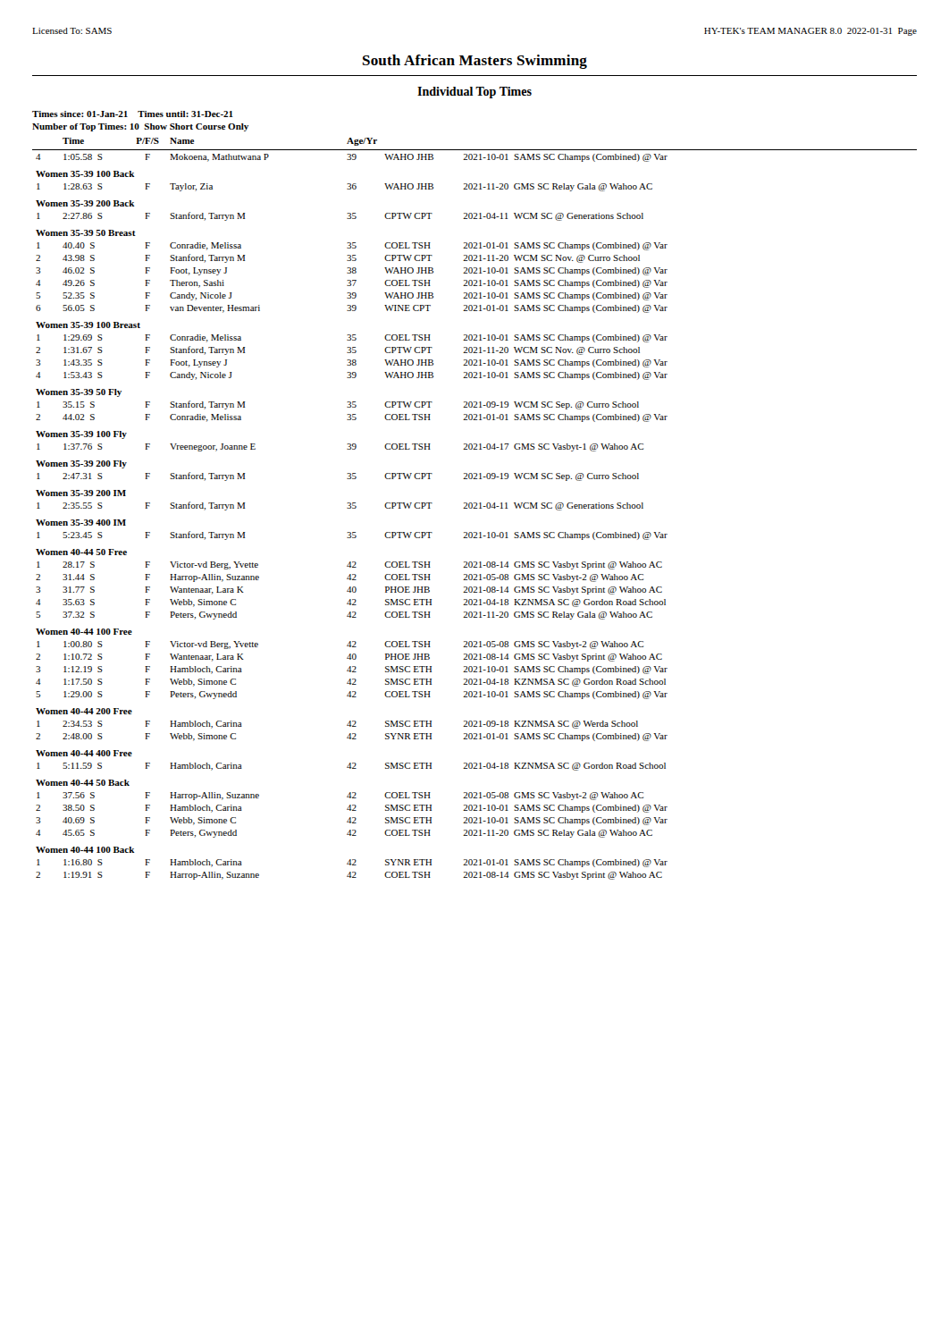Licensed To: SAMS HY-TEK's TEAM MANAGER 8.0 2022-01-31 Page
South African Masters Swimming
Individual Top Times
Times since: 01-Jan-21 Times until: 31-Dec-21
Number of Top Times: 10 Show Short Course Only
| | Time | P/F/S | Name | Age/Yr | | |
| --- | --- | --- | --- | --- | --- | --- |
| 4 | 1:05.58 S | F | Mokoena, Mathutwana P | 39 | WAHO JHB | 2021-10-01 SAMS SC Champs (Combined) @ Var |
| Women 35-39 100 Back |
| 1 | 1:28.63 S | F | Taylor, Zia | 36 | WAHO JHB | 2021-11-20 GMS SC Relay Gala @ Wahoo AC |
| Women 35-39 200 Back |
| 1 | 2:27.86 S | F | Stanford, Tarryn M | 35 | CPTW CPT | 2021-04-11 WCM SC @ Generations School |
| Women 35-39 50 Breast |
| 1 | 40.40 S | F | Conradie, Melissa | 35 | COEL TSH | 2021-01-01 SAMS SC Champs (Combined) @ Var |
| 2 | 43.98 S | F | Stanford, Tarryn M | 35 | CPTW CPT | 2021-11-20 WCM SC Nov. @ Curro School |
| 3 | 46.02 S | F | Foot, Lynsey J | 38 | WAHO JHB | 2021-10-01 SAMS SC Champs (Combined) @ Var |
| 4 | 49.26 S | F | Theron, Sashi | 37 | COEL TSH | 2021-10-01 SAMS SC Champs (Combined) @ Var |
| 5 | 52.35 S | F | Candy, Nicole J | 39 | WAHO JHB | 2021-10-01 SAMS SC Champs (Combined) @ Var |
| 6 | 56.05 S | F | van Deventer, Hesmari | 39 | WINE CPT | 2021-01-01 SAMS SC Champs (Combined) @ Var |
| Women 35-39 100 Breast |
| 1 | 1:29.69 S | F | Conradie, Melissa | 35 | COEL TSH | 2021-10-01 SAMS SC Champs (Combined) @ Var |
| 2 | 1:31.67 S | F | Stanford, Tarryn M | 35 | CPTW CPT | 2021-11-20 WCM SC Nov. @ Curro School |
| 3 | 1:43.35 S | F | Foot, Lynsey J | 38 | WAHO JHB | 2021-10-01 SAMS SC Champs (Combined) @ Var |
| 4 | 1:53.43 S | F | Candy, Nicole J | 39 | WAHO JHB | 2021-10-01 SAMS SC Champs (Combined) @ Var |
| Women 35-39 50 Fly |
| 1 | 35.15 S | F | Stanford, Tarryn M | 35 | CPTW CPT | 2021-09-19 WCM SC Sep. @ Curro School |
| 2 | 44.02 S | F | Conradie, Melissa | 35 | COEL TSH | 2021-01-01 SAMS SC Champs (Combined) @ Var |
| Women 35-39 100 Fly |
| 1 | 1:37.76 S | F | Vreenegoor, Joanne E | 39 | COEL TSH | 2021-04-17 GMS SC Vasbyt-1 @ Wahoo AC |
| Women 35-39 200 Fly |
| 1 | 2:47.31 S | F | Stanford, Tarryn M | 35 | CPTW CPT | 2021-09-19 WCM SC Sep. @ Curro School |
| Women 35-39 200 IM |
| 1 | 2:35.55 S | F | Stanford, Tarryn M | 35 | CPTW CPT | 2021-04-11 WCM SC @ Generations School |
| Women 35-39 400 IM |
| 1 | 5:23.45 S | F | Stanford, Tarryn M | 35 | CPTW CPT | 2021-10-01 SAMS SC Champs (Combined) @ Var |
| Women 40-44 50 Free |
| 1 | 28.17 S | F | Victor-vd Berg, Yvette | 42 | COEL TSH | 2021-08-14 GMS SC Vasbyt Sprint @ Wahoo AC |
| 2 | 31.44 S | F | Harrop-Allin, Suzanne | 42 | COEL TSH | 2021-05-08 GMS SC Vasbyt-2 @ Wahoo AC |
| 3 | 31.77 S | F | Wantenaar, Lara K | 40 | PHOE JHB | 2021-08-14 GMS SC Vasbyt Sprint @ Wahoo AC |
| 4 | 35.63 S | F | Webb, Simone C | 42 | SMSC ETH | 2021-04-18 KZNMSA SC @ Gordon Road School |
| 5 | 37.32 S | F | Peters, Gwynedd | 42 | COEL TSH | 2021-11-20 GMS SC Relay Gala @ Wahoo AC |
| Women 40-44 100 Free |
| 1 | 1:00.80 S | F | Victor-vd Berg, Yvette | 42 | COEL TSH | 2021-05-08 GMS SC Vasbyt-2 @ Wahoo AC |
| 2 | 1:10.72 S | F | Wantenaar, Lara K | 40 | PHOE JHB | 2021-08-14 GMS SC Vasbyt Sprint @ Wahoo AC |
| 3 | 1:12.19 S | F | Hambloch, Carina | 42 | SMSC ETH | 2021-10-01 SAMS SC Champs (Combined) @ Var |
| 4 | 1:17.50 S | F | Webb, Simone C | 42 | SMSC ETH | 2021-04-18 KZNMSA SC @ Gordon Road School |
| 5 | 1:29.00 S | F | Peters, Gwynedd | 42 | COEL TSH | 2021-10-01 SAMS SC Champs (Combined) @ Var |
| Women 40-44 200 Free |
| 1 | 2:34.53 S | F | Hambloch, Carina | 42 | SMSC ETH | 2021-09-18 KZNMSA SC @ Werda School |
| 2 | 2:48.00 S | F | Webb, Simone C | 42 | SYNR ETH | 2021-01-01 SAMS SC Champs (Combined) @ Var |
| Women 40-44 400 Free |
| 1 | 5:11.59 S | F | Hambloch, Carina | 42 | SMSC ETH | 2021-04-18 KZNMSA SC @ Gordon Road School |
| Women 40-44 50 Back |
| 1 | 37.56 S | F | Harrop-Allin, Suzanne | 42 | COEL TSH | 2021-05-08 GMS SC Vasbyt-2 @ Wahoo AC |
| 2 | 38.50 S | F | Hambloch, Carina | 42 | SMSC ETH | 2021-10-01 SAMS SC Champs (Combined) @ Var |
| 3 | 40.69 S | F | Webb, Simone C | 42 | SMSC ETH | 2021-10-01 SAMS SC Champs (Combined) @ Var |
| 4 | 45.65 S | F | Peters, Gwynedd | 42 | COEL TSH | 2021-11-20 GMS SC Relay Gala @ Wahoo AC |
| Women 40-44 100 Back |
| 1 | 1:16.80 S | F | Hambloch, Carina | 42 | SYNR ETH | 2021-01-01 SAMS SC Champs (Combined) @ Var |
| 2 | 1:19.91 S | F | Harrop-Allin, Suzanne | 42 | COEL TSH | 2021-08-14 GMS SC Vasbyt Sprint @ Wahoo AC |